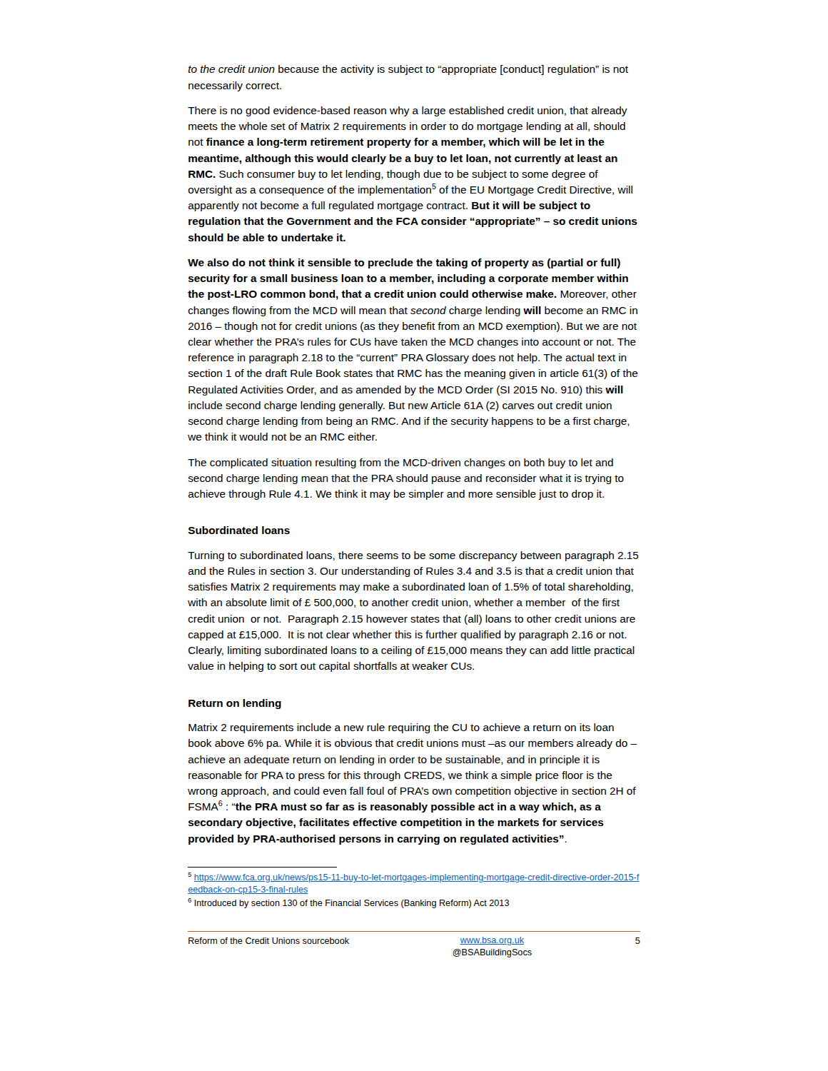to the credit union because the activity is subject to “appropriate [conduct] regulation” is not necessarily correct.
There is no good evidence-based reason why a large established credit union, that already meets the whole set of Matrix 2 requirements in order to do mortgage lending at all, should not finance a long-term retirement property for a member, which will be let in the meantime, although this would clearly be a buy to let loan, not currently at least an RMC. Such consumer buy to let lending, though due to be subject to some degree of oversight as a consequence of the implementation5 of the EU Mortgage Credit Directive, will apparently not become a full regulated mortgage contract. But it will be subject to regulation that the Government and the FCA consider “appropriate” – so credit unions should be able to undertake it.
We also do not think it sensible to preclude the taking of property as (partial or full) security for a small business loan to a member, including a corporate member within the post-LRO common bond, that a credit union could otherwise make. Moreover, other changes flowing from the MCD will mean that second charge lending will become an RMC in 2016 – though not for credit unions (as they benefit from an MCD exemption). But we are not clear whether the PRA’s rules for CUs have taken the MCD changes into account or not. The reference in paragraph 2.18 to the “current” PRA Glossary does not help. The actual text in section 1 of the draft Rule Book states that RMC has the meaning given in article 61(3) of the Regulated Activities Order, and as amended by the MCD Order (SI 2015 No. 910) this will include second charge lending generally. But new Article 61A (2) carves out credit union second charge lending from being an RMC. And if the security happens to be a first charge, we think it would not be an RMC either.
The complicated situation resulting from the MCD-driven changes on both buy to let and second charge lending mean that the PRA should pause and reconsider what it is trying to achieve through Rule 4.1. We think it may be simpler and more sensible just to drop it.
Subordinated loans
Turning to subordinated loans, there seems to be some discrepancy between paragraph 2.15 and the Rules in section 3. Our understanding of Rules 3.4 and 3.5 is that a credit union that satisfies Matrix 2 requirements may make a subordinated loan of 1.5% of total shareholding, with an absolute limit of £ 500,000, to another credit union, whether a member of the first credit union or not. Paragraph 2.15 however states that (all) loans to other credit unions are capped at £15,000. It is not clear whether this is further qualified by paragraph 2.16 or not. Clearly, limiting subordinated loans to a ceiling of £15,000 means they can add little practical value in helping to sort out capital shortfalls at weaker CUs.
Return on lending
Matrix 2 requirements include a new rule requiring the CU to achieve a return on its loan book above 6% pa. While it is obvious that credit unions must –as our members already do – achieve an adequate return on lending in order to be sustainable, and in principle it is reasonable for PRA to press for this through CREDS, we think a simple price floor is the wrong approach, and could even fall foul of PRA’s own competition objective in section 2H of FSMA6 : “the PRA must so far as is reasonably possible act in a way which, as a secondary objective, facilitates effective competition in the markets for services provided by PRA-authorised persons in carrying on regulated activities”.
5 https://www.fca.org.uk/news/ps15-11-buy-to-let-mortgages-implementing-mortgage-credit-directive-order-2015-feedback-on-cp15-3-final-rules
6 Introduced by section 130 of the Financial Services (Banking Reform) Act 2013
Reform of the Credit Unions sourcebook
www.bsa.org.uk
@BSABuildingSocs
5